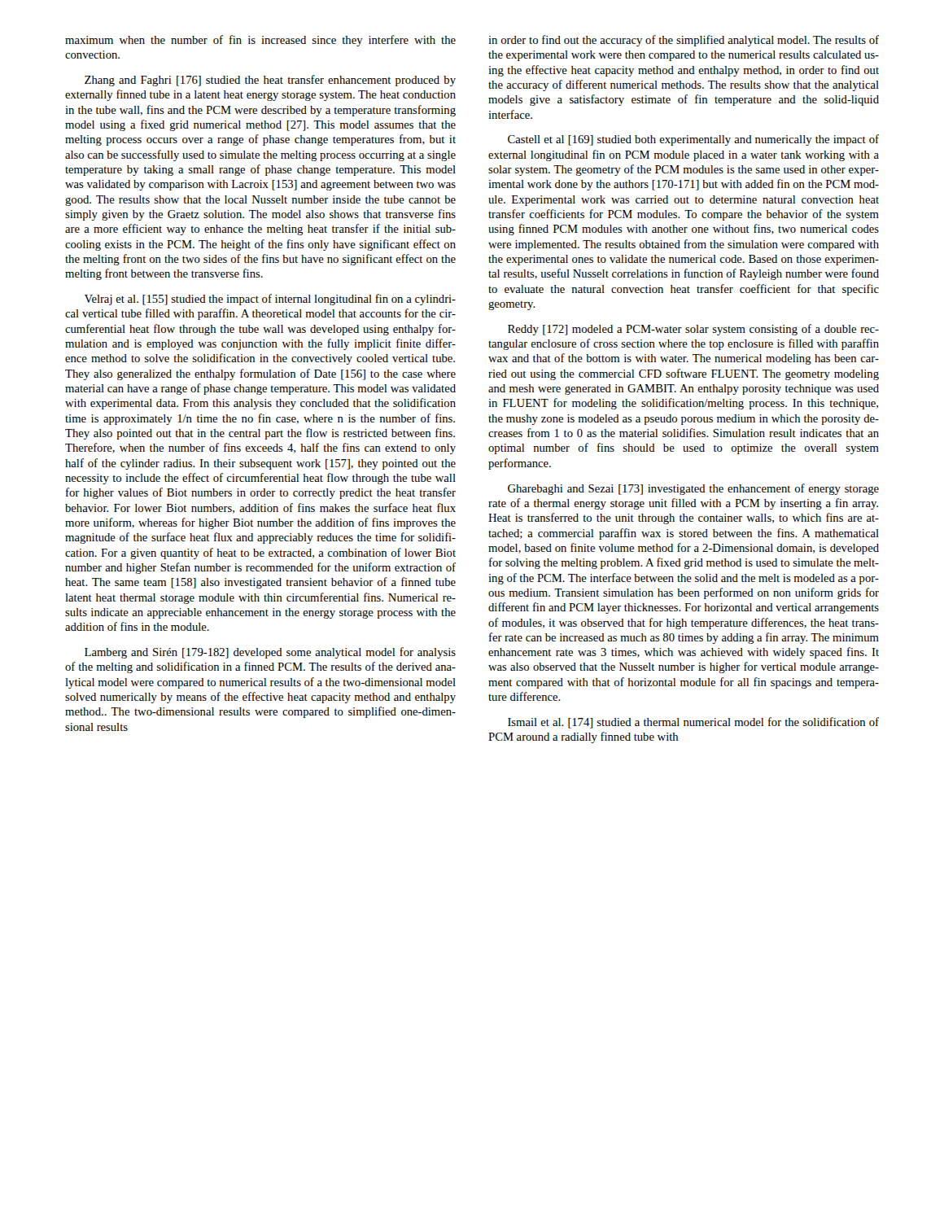maximum when the number of fin is increased since they interfere with the convection.
Zhang and Faghri [176] studied the heat transfer enhancement produced by externally finned tube in a latent heat energy storage system. The heat conduction in the tube wall, fins and the PCM were described by a temperature transforming model using a fixed grid numerical method [27]. This model assumes that the melting process occurs over a range of phase change temperatures from, but it also can be successfully used to simulate the melting process occurring at a single temperature by taking a small range of phase change temperature. This model was validated by comparison with Lacroix [153] and agreement between two was good. The results show that the local Nusselt number inside the tube cannot be simply given by the Graetz solution. The model also shows that transverse fins are a more efficient way to enhance the melting heat transfer if the initial subcooling exists in the PCM. The height of the fins only have significant effect on the melting front on the two sides of the fins but have no significant effect on the melting front between the transverse fins.
Velraj et al. [155] studied the impact of internal longitudinal fin on a cylindrical vertical tube filled with paraffin. A theoretical model that accounts for the circumferential heat flow through the tube wall was developed using enthalpy formulation and is employed was conjunction with the fully implicit finite difference method to solve the solidification in the convectively cooled vertical tube. They also generalized the enthalpy formulation of Date [156] to the case where material can have a range of phase change temperature. This model was validated with experimental data. From this analysis they concluded that the solidification time is approximately 1/n time the no fin case, where n is the number of fins. They also pointed out that in the central part the flow is restricted between fins. Therefore, when the number of fins exceeds 4, half the fins can extend to only half of the cylinder radius. In their subsequent work [157], they pointed out the necessity to include the effect of circumferential heat flow through the tube wall for higher values of Biot numbers in order to correctly predict the heat transfer behavior. For lower Biot numbers, addition of fins makes the surface heat flux more uniform, whereas for higher Biot number the addition of fins improves the magnitude of the surface heat flux and appreciably reduces the time for solidification. For a given quantity of heat to be extracted, a combination of lower Biot number and higher Stefan number is recommended for the uniform extraction of heat. The same team [158] also investigated transient behavior of a finned tube latent heat thermal storage module with thin circumferential fins. Numerical results indicate an appreciable enhancement in the energy storage process with the addition of fins in the module.
Lamberg and Sirén [179-182] developed some analytical model for analysis of the melting and solidification in a finned PCM. The results of the derived analytical model were compared to numerical results of a the two-dimensional model solved numerically by means of the effective heat capacity method and enthalpy method.. The two-dimensional results were compared to simplified one-dimensional results
in order to find out the accuracy of the simplified analytical model. The results of the experimental work were then compared to the numerical results calculated using the effective heat capacity method and enthalpy method, in order to find out the accuracy of different numerical methods. The results show that the analytical models give a satisfactory estimate of fin temperature and the solid-liquid interface.
Castell et al [169] studied both experimentally and numerically the impact of external longitudinal fin on PCM module placed in a water tank working with a solar system. The geometry of the PCM modules is the same used in other experimental work done by the authors [170-171] but with added fin on the PCM module. Experimental work was carried out to determine natural convection heat transfer coefficients for PCM modules. To compare the behavior of the system using finned PCM modules with another one without fins, two numerical codes were implemented. The results obtained from the simulation were compared with the experimental ones to validate the numerical code. Based on those experimental results, useful Nusselt correlations in function of Rayleigh number were found to evaluate the natural convection heat transfer coefficient for that specific geometry.
Reddy [172] modeled a PCM-water solar system consisting of a double rectangular enclosure of cross section where the top enclosure is filled with paraffin wax and that of the bottom is with water. The numerical modeling has been carried out using the commercial CFD software FLUENT. The geometry modeling and mesh were generated in GAMBIT. An enthalpy porosity technique was used in FLUENT for modeling the solidification/melting process. In this technique, the mushy zone is modeled as a pseudo porous medium in which the porosity decreases from 1 to 0 as the material solidifies. Simulation result indicates that an optimal number of fins should be used to optimize the overall system performance.
Gharebaghi and Sezai [173] investigated the enhancement of energy storage rate of a thermal energy storage unit filled with a PCM by inserting a fin array. Heat is transferred to the unit through the container walls, to which fins are attached; a commercial paraffin wax is stored between the fins. A mathematical model, based on finite volume method for a 2-Dimensional domain, is developed for solving the melting problem. A fixed grid method is used to simulate the melting of the PCM. The interface between the solid and the melt is modeled as a porous medium. Transient simulation has been performed on non uniform grids for different fin and PCM layer thicknesses. For horizontal and vertical arrangements of modules, it was observed that for high temperature differences, the heat transfer rate can be increased as much as 80 times by adding a fin array. The minimum enhancement rate was 3 times, which was achieved with widely spaced fins. It was also observed that the Nusselt number is higher for vertical module arrangement compared with that of horizontal module for all fin spacings and temperature difference.
Ismail et al. [174] studied a thermal numerical model for the solidification of PCM around a radially finned tube with